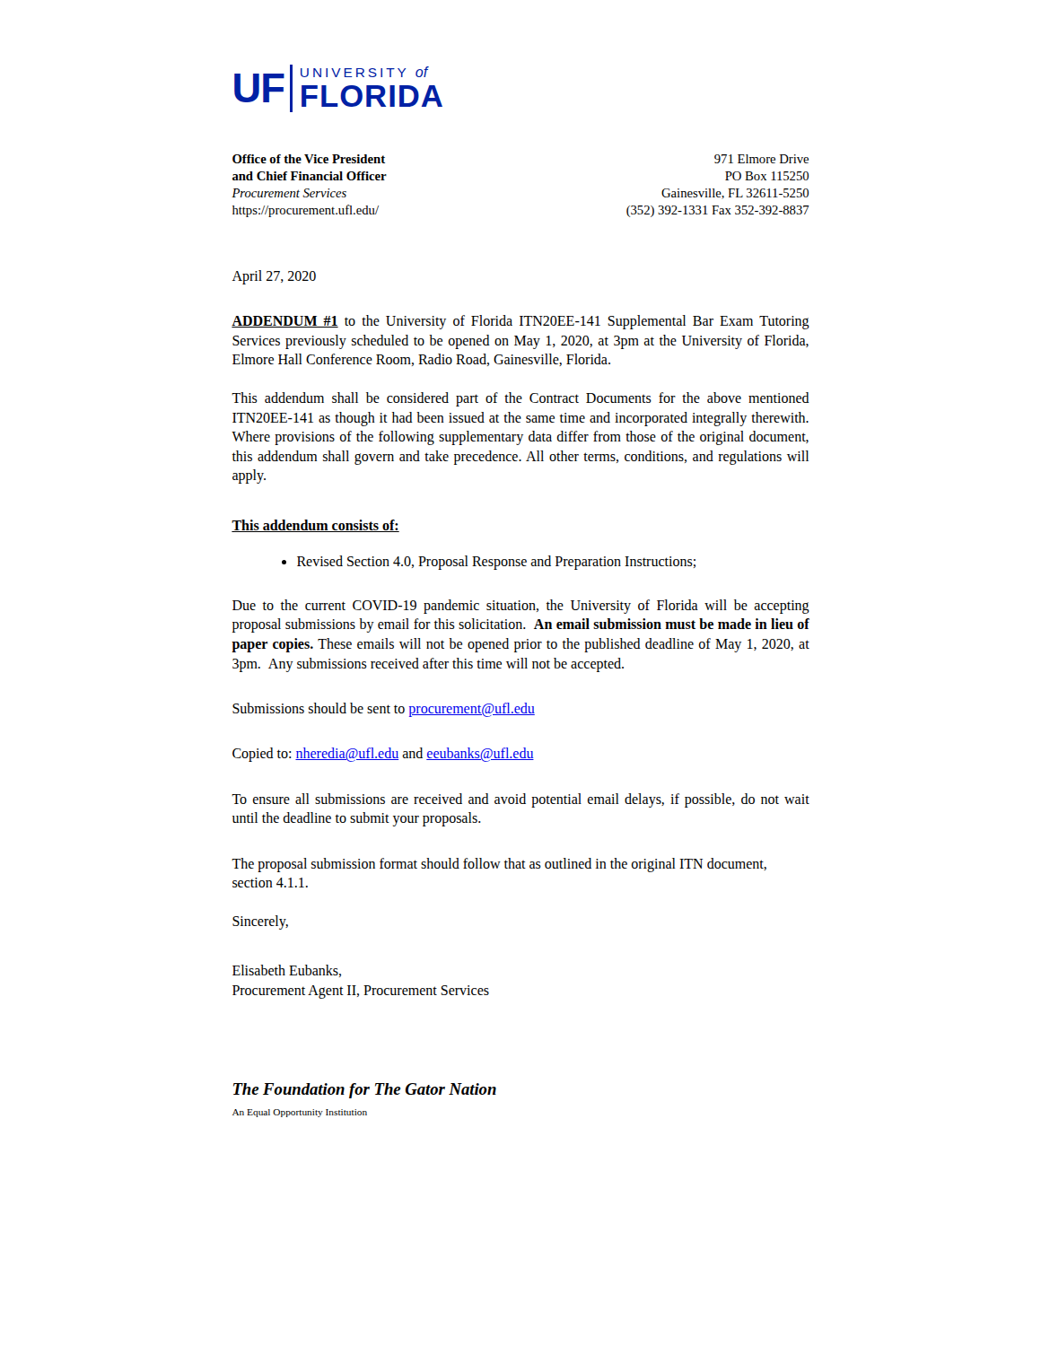| UF | University of Florida |
| Office of the Vice President and Chief Financial Officer Procurement Services https://procurement.ufl.edu/ | 971 Elmore Drive PO Box 115250 Gainesville, FL 32611-5250 (352) 392-1331 Fax 352-392-8837 |
April 27, 2020
ADDENDUM #1 to the University of Florida ITN20EE-141 Supplemental Bar Exam Tutoring Services previously scheduled to be opened on May 1, 2020, at 3pm at the University of Florida, Elmore Hall Conference Room, Radio Road, Gainesville, Florida.
This addendum shall be considered part of the Contract Documents for the above mentioned ITN20EE-141 as though it had been issued at the same time and incorporated integrally therewith. Where provisions of the following supplementary data differ from those of the original document, this addendum shall govern and take precedence. All other terms, conditions, and regulations will apply.
This addendum consists of:
Revised Section 4.0, Proposal Response and Preparation Instructions;
Due to the current COVID-19 pandemic situation, the University of Florida will be accepting proposal submissions by email for this solicitation. An email submission must be made in lieu of paper copies. These emails will not be opened prior to the published deadline of May 1, 2020, at 3pm. Any submissions received after this time will not be accepted.
Submissions should be sent to procurement@ufl.edu
Copied to: nheredia@ufl.edu and eeubanks@ufl.edu
To ensure all submissions are received and avoid potential email delays, if possible, do not wait until the deadline to submit your proposals.
The proposal submission format should follow that as outlined in the original ITN document, section 4.1.1.
Sincerely,
Elisabeth Eubanks,
Procurement Agent II, Procurement Services
The Foundation for The Gator Nation
An Equal Opportunity Institution